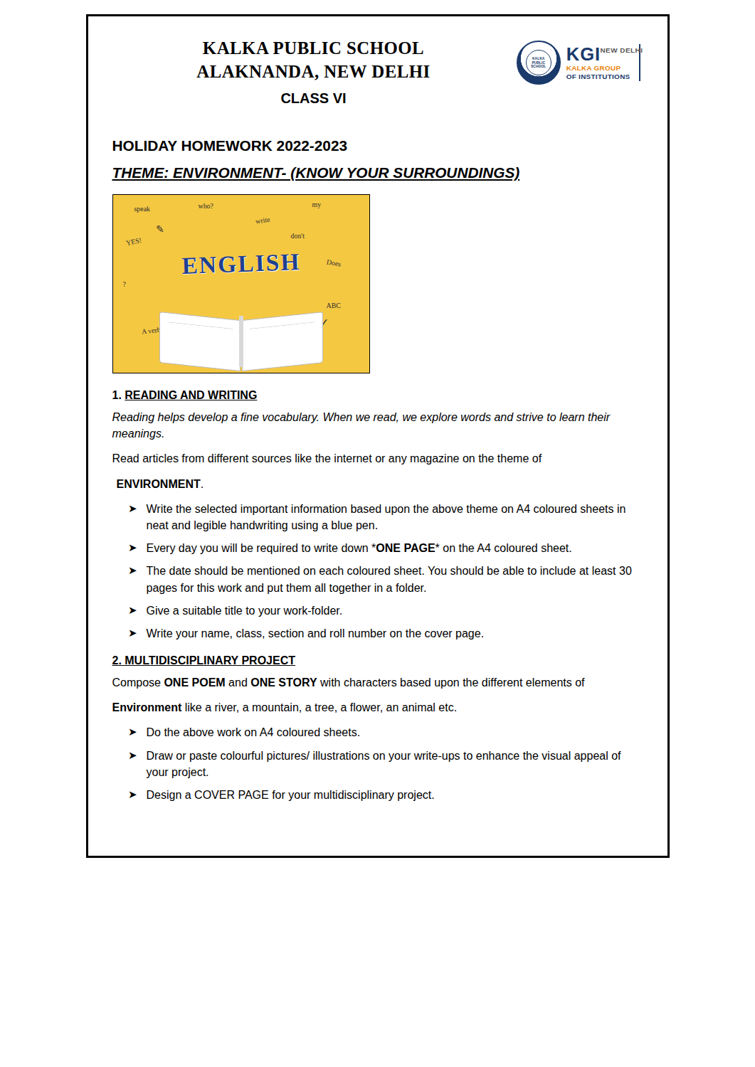KALKA
PUBLIC
SCHOOL
KGI
KALKA GROUP
OF INSTITUTIONS
NEW DELHI
KALKA PUBLIC SCHOOL ALAKNANDA, NEW DELHI
CLASS VI
HOLIDAY HOMEWORK 2022-2023
THEME: ENVIRONMENT- (KNOW YOUR SURROUNDINGS)
speak who? write my YES! don't Does ? ABC A verbs Did read ✎ ✓
ENGLISH
1. READING AND WRITING
Reading helps develop a fine vocabulary. When we read, we explore words and strive to learn their meanings.
Read articles from different sources like the internet or any magazine on the theme of
ENVIRONMENT.
Write the selected important information based upon the above theme on A4 coloured sheets in neat and legible handwriting using a blue pen.
Every day you will be required to write down *ONE PAGE* on the A4 coloured sheet.
The date should be mentioned on each coloured sheet. You should be able to include at least 30 pages for this work and put them all together in a folder.
Give a suitable title to your work-folder.
Write your name, class, section and roll number on the cover page.
2. MULTIDISCIPLINARY PROJECT
Compose ONE POEM and ONE STORY with characters based upon the different elements of
Environment like a river, a mountain, a tree, a flower, an animal etc.
Do the above work on A4 coloured sheets.
Draw or paste colourful pictures/ illustrations on your write-ups to enhance the visual appeal of your project.
Design a COVER PAGE for your multidisciplinary project.